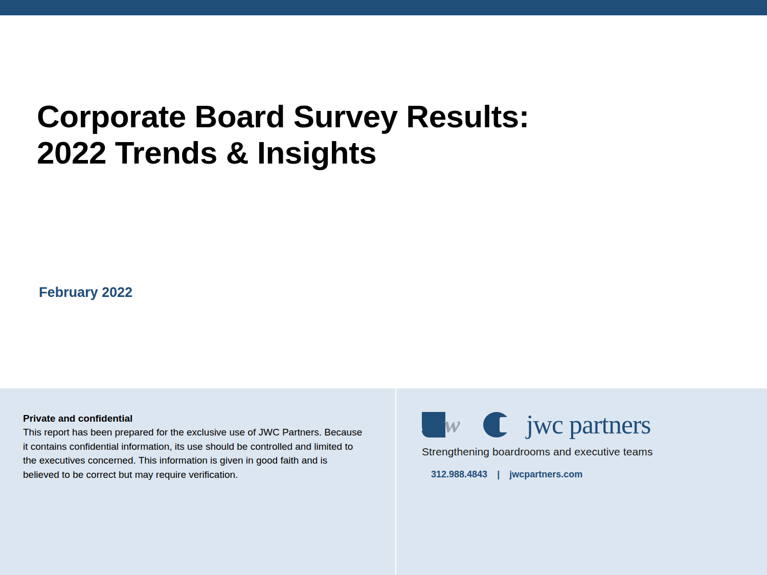Corporate Board Survey Results:
2022 Trends & Insights
February 2022
Private and confidential
This report has been prepared for the exclusive use of JWC Partners. Because it contains confidential information, its use should be controlled and limited to the executives concerned. This information is given in good faith and is believed to be correct but may require verification.
w
jwc partners
Strengthening boardrooms and executive teams
312.988.4843 | jwcpartners.com